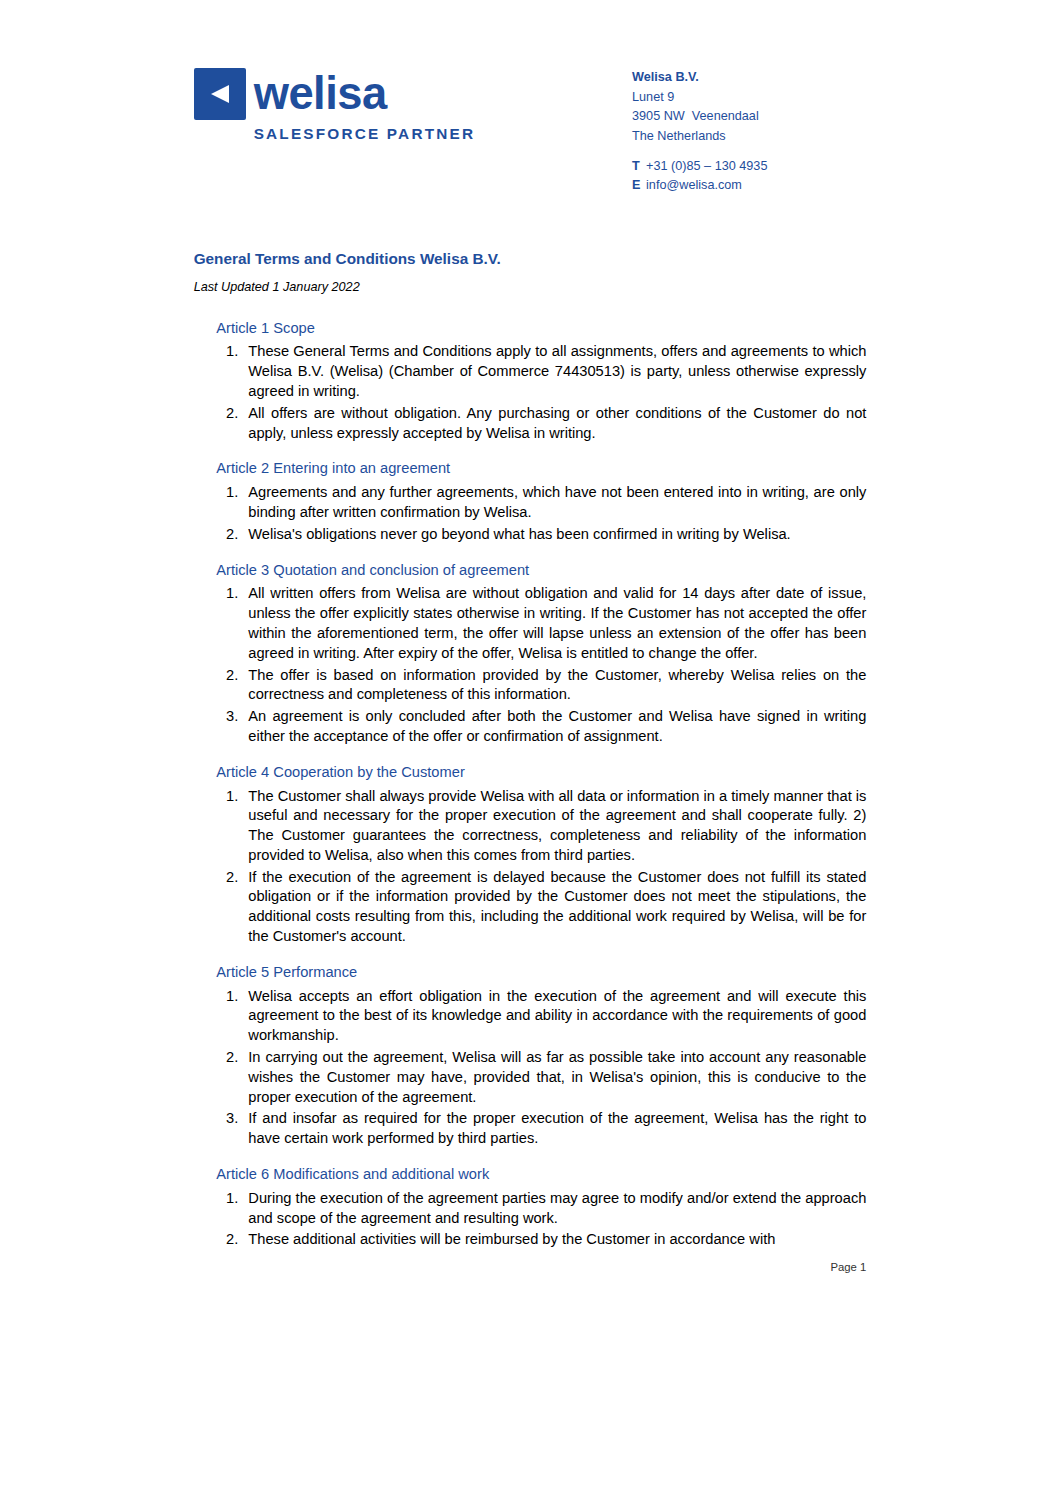welisa
SALESFORCE PARTNER
Welisa B.V.
Lunet 9
3905 NW Veenendaal
The Netherlands
T+31 (0)85 – 130 4935
Einfo@welisa.com
General Terms and Conditions Welisa B.V.
Last Updated 1 January 2022
Article 1 Scope
These General Terms and Conditions apply to all assignments, offers and agreements to which Welisa B.V. (Welisa) (Chamber of Commerce 74430513) is party, unless otherwise expressly agreed in writing.
All offers are without obligation. Any purchasing or other conditions of the Customer do not apply, unless expressly accepted by Welisa in writing.
Article 2 Entering into an agreement
Agreements and any further agreements, which have not been entered into in writing, are only binding after written confirmation by Welisa.
Welisa's obligations never go beyond what has been confirmed in writing by Welisa.
Article 3 Quotation and conclusion of agreement
All written offers from Welisa are without obligation and valid for 14 days after date of issue, unless the offer explicitly states otherwise in writing. If the Customer has not accepted the offer within the aforementioned term, the offer will lapse unless an extension of the offer has been agreed in writing. After expiry of the offer, Welisa is entitled to change the offer.
The offer is based on information provided by the Customer, whereby Welisa relies on the correctness and completeness of this information.
An agreement is only concluded after both the Customer and Welisa have signed in writing either the acceptance of the offer or confirmation of assignment.
Article 4 Cooperation by the Customer
The Customer shall always provide Welisa with all data or information in a timely manner that is useful and necessary for the proper execution of the agreement and shall cooperate fully. 2) The Customer guarantees the correctness, completeness and reliability of the information provided to Welisa, also when this comes from third parties.
If the execution of the agreement is delayed because the Customer does not fulfill its stated obligation or if the information provided by the Customer does not meet the stipulations, the additional costs resulting from this, including the additional work required by Welisa, will be for the Customer's account.
Article 5 Performance
Welisa accepts an effort obligation in the execution of the agreement and will execute this agreement to the best of its knowledge and ability in accordance with the requirements of good workmanship.
In carrying out the agreement, Welisa will as far as possible take into account any reasonable wishes the Customer may have, provided that, in Welisa's opinion, this is conducive to the proper execution of the agreement.
If and insofar as required for the proper execution of the agreement, Welisa has the right to have certain work performed by third parties.
Article 6 Modifications and additional work
During the execution of the agreement parties may agree to modify and/or extend the approach and scope of the agreement and resulting work.
These additional activities will be reimbursed by the Customer in accordance with
Page 1